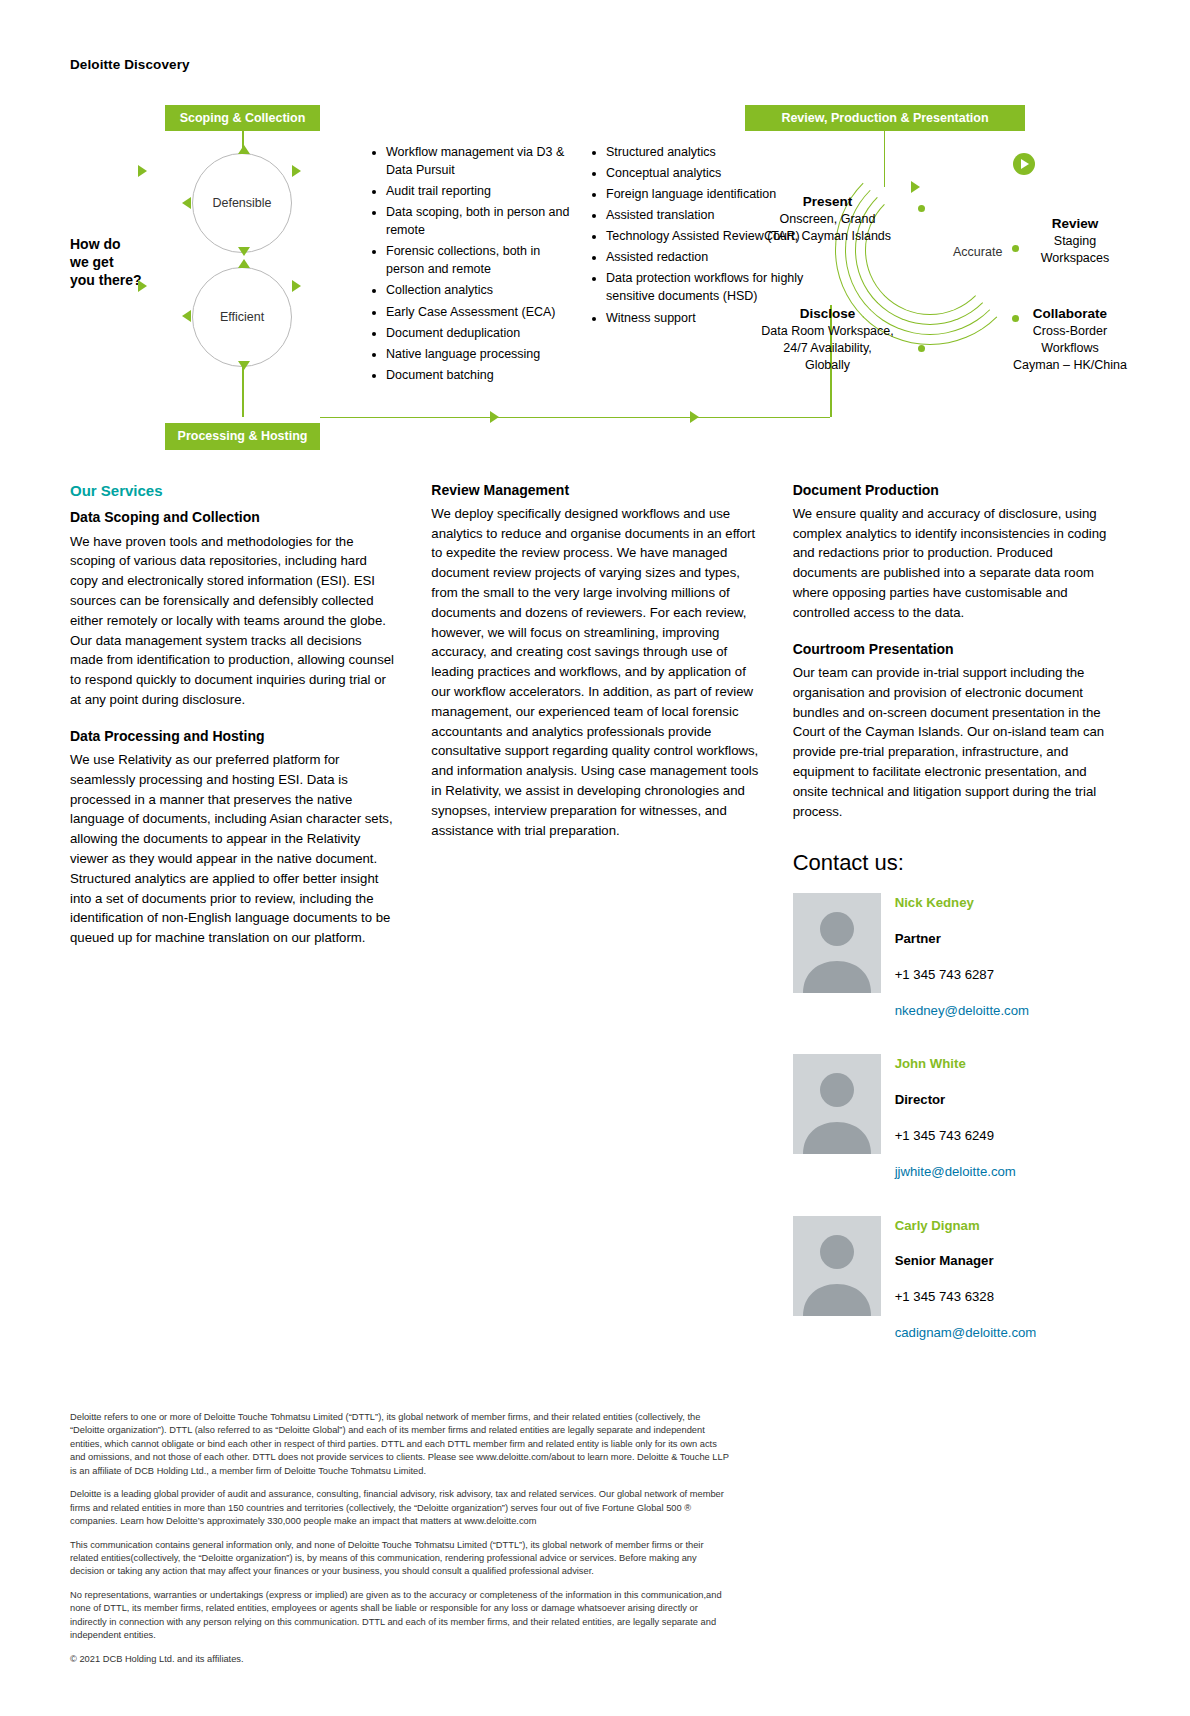Deloitte Discovery
Scoping & Collection
Processing & Hosting
Review, Production & Presentation
How do
we get
you there?
Defensible
Efficient
Workflow management via D3 & Data Pursuit
Audit trail reporting
Data scoping, both in person and remote
Forensic collections, both in person and remote
Collection analytics
Early Case Assessment (ECA)
Document deduplication
Native language processing
Document batching
Structured analytics
Conceptual analytics
Foreign language identification
Assisted translation
Technology Assisted Review (TAR)
Assisted redaction
Data protection workflows for highly sensitive documents (HSD)
Witness support
Accurate
Present
Onscreen, Grand
Court, Cayman Islands
Review
Staging
Workspaces
Collaborate
Cross-Border
Workflows
Cayman – HK/China
Disclose
Data Room Workspace,
24/7 Availability,
Globally
Our Services
Data Scoping and Collection
We have proven tools and methodologies for the scoping of various data repositories, including hard copy and electronically stored information (ESI). ESI sources can be forensically and defensibly collected either remotely or locally with teams around the globe. Our data management system tracks all decisions made from identification to production, allowing counsel to respond quickly to document inquiries during trial or at any point during disclosure.
Data Processing and Hosting
We use Relativity as our preferred platform for seamlessly processing and hosting ESI. Data is processed in a manner that preserves the native language of documents, including Asian character sets, allowing the documents to appear in the Relativity viewer as they would appear in the native document. Structured analytics are applied to offer better insight into a set of documents prior to review, including the identification of non-English language documents to be queued up for machine translation on our platform.
Review Management
We deploy specifically designed workflows and use analytics to reduce and organise documents in an effort to expedite the review process. We have managed document review projects of varying sizes and types, from the small to the very large involving millions of documents and dozens of reviewers. For each review, however, we will focus on streamlining, improving accuracy, and creating cost savings through use of leading practices and workflows, and by application of our workflow accelerators. In addition, as part of review management, our experienced team of local forensic accountants and analytics professionals provide consultative support regarding quality control workflows, and information analysis. Using case management tools in Relativity, we assist in developing chronologies and synopses, interview preparation for witnesses, and assistance with trial preparation.
Document Production
We ensure quality and accuracy of disclosure, using complex analytics to identify inconsistencies in coding and redactions prior to production. Produced documents are published into a separate data room where opposing parties have customisable and controlled access to the data.
Courtroom Presentation
Our team can provide in-trial support including the organisation and provision of electronic document bundles and on-screen document presentation in the Court of the Cayman Islands. Our on-island team can provide pre-trial preparation, infrastructure, and equipment to facilitate electronic presentation, and onsite technical and litigation support during the trial process.
Contact us:
Nick Kedney
Partner
+1 345 743 6287
nkedney@deloitte.com
John White
Director
+1 345 743 6249
jjwhite@deloitte.com
Carly Dignam
Senior Manager
+1 345 743 6328
cadignam@deloitte.com
Deloitte refers to one or more of Deloitte Touche Tohmatsu Limited (“DTTL”), its global network of member firms, and their related entities (collectively, the “Deloitte organization”). DTTL (also referred to as “Deloitte Global”) and each of its member firms and related entities are legally separate and independent entities, which cannot obligate or bind each other in respect of third parties. DTTL and each DTTL member firm and related entity is liable only for its own acts and omissions, and not those of each other. DTTL does not provide services to clients. Please see www.deloitte.com/about to learn more. Deloitte & Touche LLP is an affiliate of DCB Holding Ltd., a member firm of Deloitte Touche Tohmatsu Limited.
Deloitte is a leading global provider of audit and assurance, consulting, financial advisory, risk advisory, tax and related services. Our global network of member firms and related entities in more than 150 countries and territories (collectively, the “Deloitte organization”) serves four out of five Fortune Global 500 ® companies. Learn how Deloitte’s approximately 330,000 people make an impact that matters at www.deloitte.com
This communication contains general information only, and none of Deloitte Touche Tohmatsu Limited (“DTTL”), its global network of member firms or their related entities(collectively, the “Deloitte organization”) is, by means of this communication, rendering professional advice or services. Before making any decision or taking any action that may affect your finances or your business, you should consult a qualified professional adviser.
No representations, warranties or undertakings (express or implied) are given as to the accuracy or completeness of the information in this communication,and none of DTTL, its member firms, related entities, employees or agents shall be liable or responsible for any loss or damage whatsoever arising directly or indirectly in connection with any person relying on this communication. DTTL and each of its member firms, and their related entities, are legally separate and independent entities.
© 2021 DCB Holding Ltd. and its affiliates.